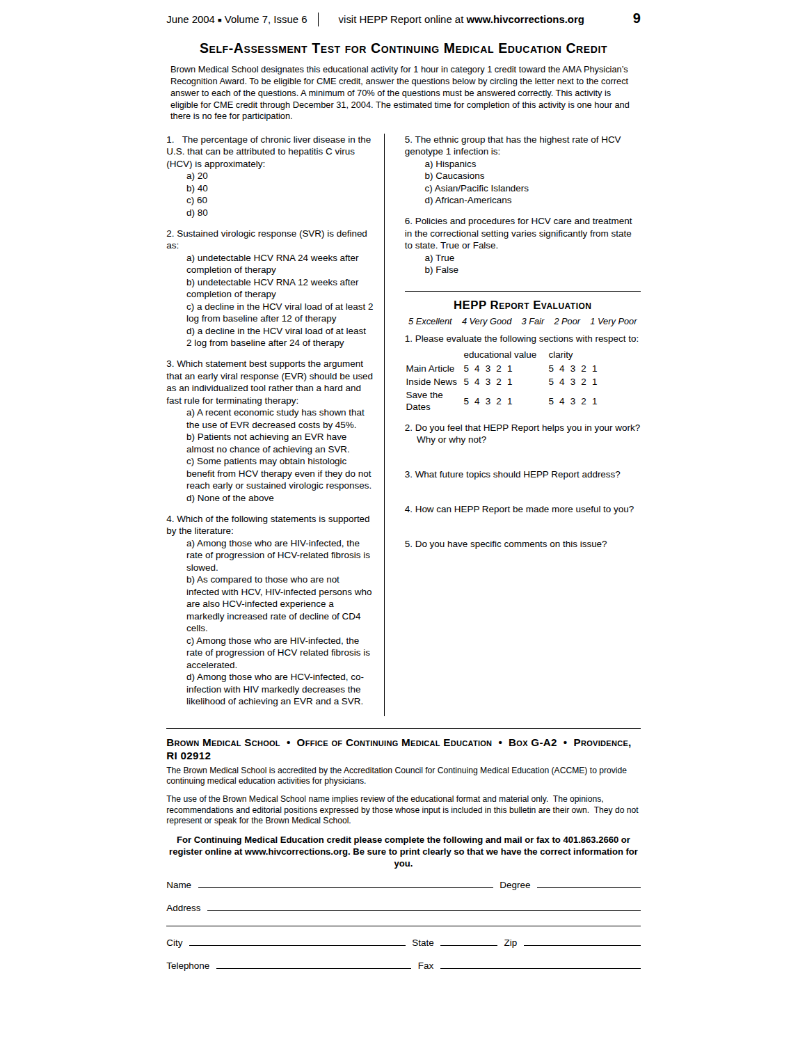June 2004 ■ Volume 7, Issue 6 visit HEPP Report online at www.hivcorrections.org 9
Self-Assessment Test for Continuing Medical Education Credit
Brown Medical School designates this educational activity for 1 hour in category 1 credit toward the AMA Physician’s Recognition Award. To be eligible for CME credit, answer the questions below by circling the letter next to the correct answer to each of the questions. A minimum of 70% of the questions must be answered correctly. This activity is eligible for CME credit through December 31, 2004. The estimated time for completion of this activity is one hour and there is no fee for participation.
1. The percentage of chronic liver disease in the U.S. that can be attributed to hepatitis C virus (HCV) is approximately:
a) 20
b) 40
c) 60
d) 80
2. Sustained virologic response (SVR) is defined as:
a) undetectable HCV RNA 24 weeks after completion of therapy
b) undetectable HCV RNA 12 weeks after completion of therapy
c) a decline in the HCV viral load of at least 2 log from baseline after 12 of therapy
d) a decline in the HCV viral load of at least 2 log from baseline after 24 of therapy
3. Which statement best supports the argument that an early viral response (EVR) should be used as an individualized tool rather than a hard and fast rule for terminating therapy:
a) A recent economic study has shown that the use of EVR decreased costs by 45%.
b) Patients not achieving an EVR have almost no chance of achieving an SVR.
c) Some patients may obtain histologic benefit from HCV therapy even if they do not reach early or sustained virologic responses.
d) None of the above
4. Which of the following statements is supported by the literature:
a) Among those who are HIV-infected, the rate of progression of HCV-related fibrosis is slowed.
b) As compared to those who are not infected with HCV, HIV-infected persons who are also HCV-infected experience a markedly increased rate of decline of CD4 cells.
c) Among those who are HIV-infected, the rate of progression of HCV related fibrosis is accelerated.
d) Among those who are HCV-infected, co-infection with HIV markedly decreases the likelihood of achieving an EVR and a SVR.
5. The ethnic group that has the highest rate of HCV genotype 1 infection is:
a) Hispanics
b) Caucasions
c) Asian/Pacific Islanders
d) African-Americans
6. Policies and procedures for HCV care and treatment in the correctional setting varies significantly from state to state. True or False.
a) True
b) False
HEPP Report Evaluation
5 Excellent 4 Very Good 3 Fair 2 Poor 1 Very Poor
1. Please evaluate the following sections with respect to:
| | educational value | clarity |
| --- | --- | --- |
| Main Article | 5 4 3 2 1 | 5 4 3 2 1 |
| Inside News | 5 4 3 2 1 | 5 4 3 2 1 |
| Save the Dates | 5 4 3 2 1 | 5 4 3 2 1 |
2. Do you feel that HEPP Report helps you in your work? Why or why not?
3. What future topics should HEPP Report address?
4. How can HEPP Report be made more useful to you?
5. Do you have specific comments on this issue?
Brown Medical School • Office of Continuing Medical Education • Box G-A2 • Providence, RI 02912
The Brown Medical School is accredited by the Accreditation Council for Continuing Medical Education (ACCME) to provide continuing medical education activities for physicians.
The use of the Brown Medical School name implies review of the educational format and material only. The opinions, recommendations and editorial positions expressed by those whose input is included in this bulletin are their own. They do not represent or speak for the Brown Medical School.
For Continuing Medical Education credit please complete the following and mail or fax to 401.863.2660 or
register online at www.hivcorrections.org. Be sure to print clearly so that we have the correct information for you.
Name Degree
Address
City State Zip
Telephone Fax